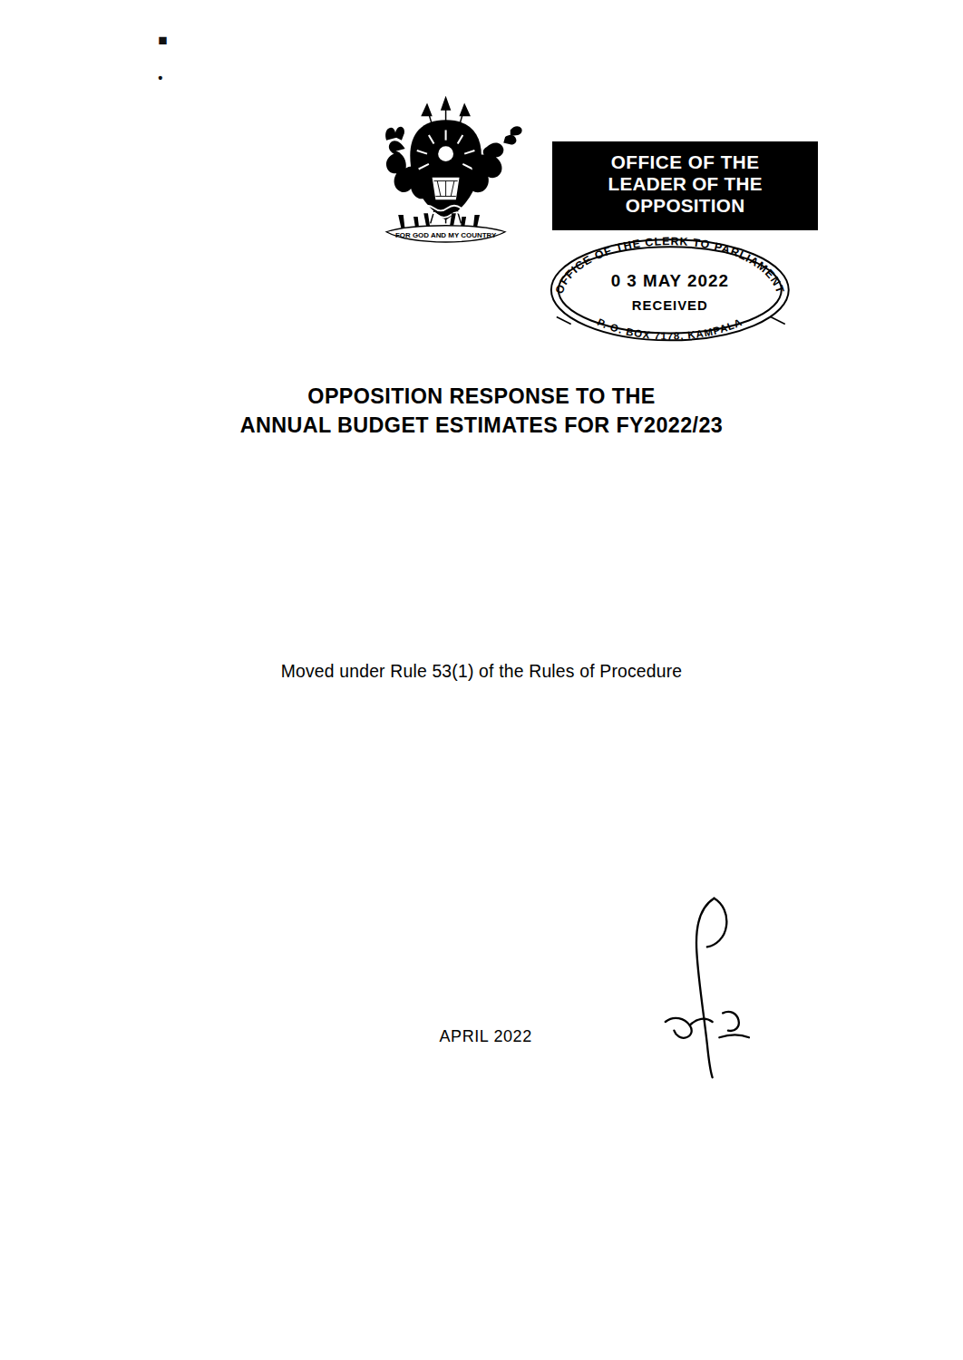■
•
FOR GOD AND MY COUNTRY
OFFICE OF THE
LEADER OF THE OPPOSITION
OFFICE OF THE CLERK TO PARLIAMENT P. O. BOX 7178, KAMPALA 0 3 MAY 2022 RECEIVED
OPPOSITION RESPONSE TO THE
ANNUAL BUDGET ESTIMATES FOR FY2022/23
Moved under Rule 53(1) of the Rules of Procedure
APRIL 2022